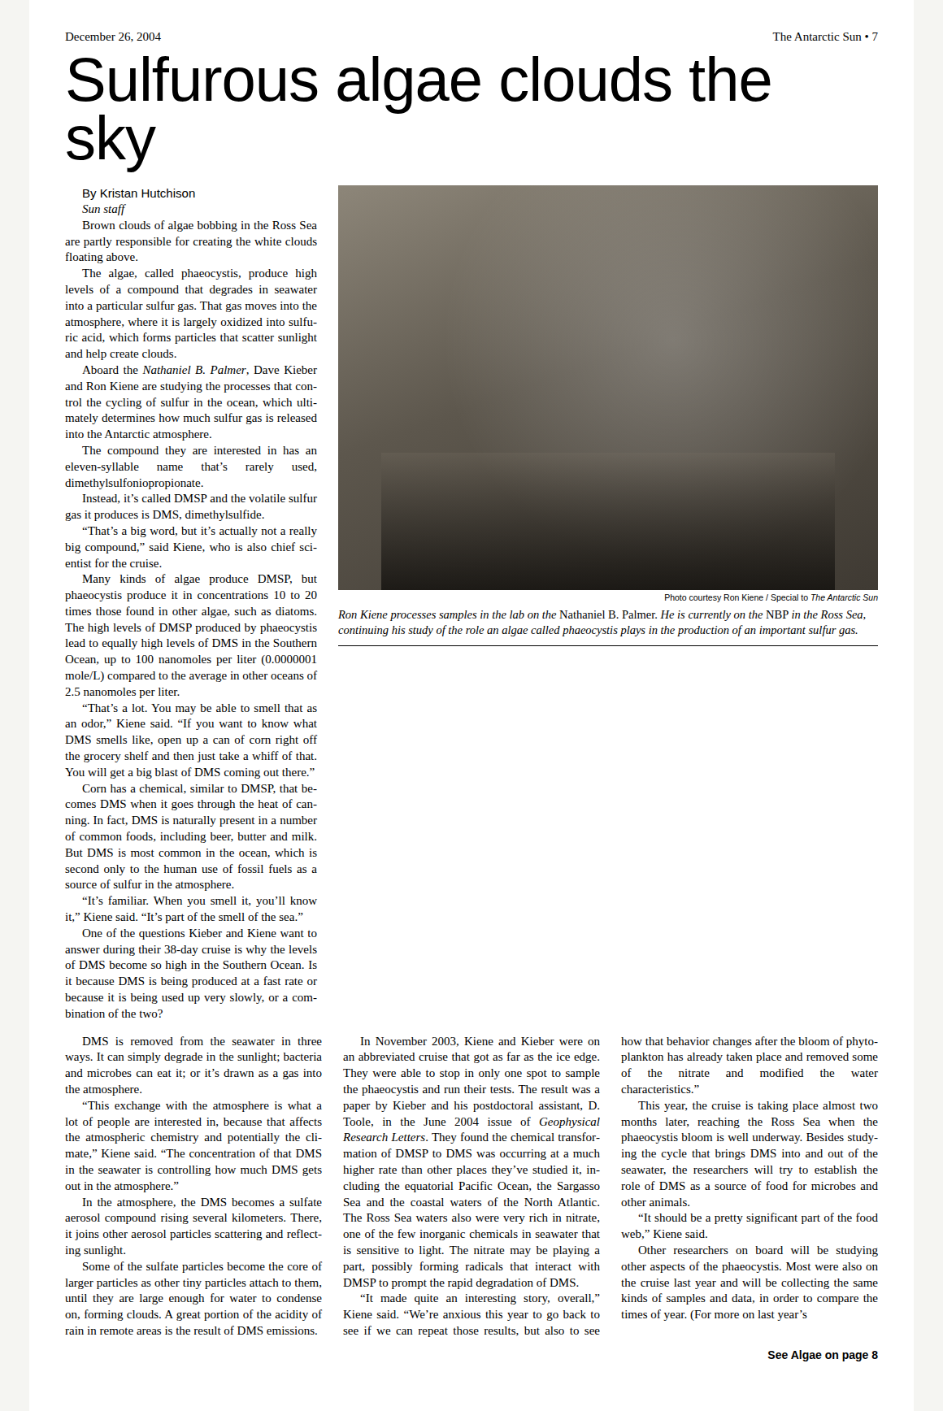December 26, 2004
The Antarctic Sun • 7
Sulfurous algae clouds the sky
By Kristan Hutchison
Sun staff
Brown clouds of algae bobbing in the Ross Sea are partly responsible for creating the white clouds floating above.
The algae, called phaeocystis, produce high levels of a compound that degrades in seawater into a particular sulfur gas. That gas moves into the atmosphere, where it is largely oxidized into sulfuric acid, which forms particles that scatter sunlight and help create clouds.
Aboard the Nathaniel B. Palmer, Dave Kieber and Ron Kiene are studying the processes that control the cycling of sulfur in the ocean, which ultimately determines how much sulfur gas is released into the Antarctic atmosphere.
The compound they are interested in has an eleven-syllable name that’s rarely used, dimethylsulfoniopropionate.
Instead, it’s called DMSP and the volatile sulfur gas it produces is DMS, dimethylsulfide.
“That’s a big word, but it’s actually not a really big compound,” said Kiene, who is also chief scientist for the cruise.
Many kinds of algae produce DMSP, but phaeocystis produce it in concentrations 10 to 20 times those found in other algae, such as diatoms. The high levels of DMSP produced by phaeocystis lead to equally high levels of DMS in the Southern Ocean, up to 100 nanomoles per liter (0.0000001 mole/L) compared to the average in other oceans of 2.5 nanomoles per liter.
“That’s a lot. You may be able to smell that as an odor,” Kiene said. “If you want to know what DMS smells like, open up a can of corn right off the grocery shelf and then just take a whiff of that. You will get a big blast of DMS coming out there.”
Corn has a chemical, similar to DMSP, that becomes DMS when it goes through the heat of canning. In fact, DMS is naturally present in a number of common foods, including beer, butter and milk. But DMS is most common in the ocean, which is second only to the human use of fossil fuels as a source of sulfur in the atmosphere.
“It’s familiar. When you smell it, you’ll know it,” Kiene said. “It’s part of the smell of the sea.”
One of the questions Kieber and Kiene want to answer during their 38-day cruise is why the levels of DMS become so high in the Southern Ocean. Is it because DMS is being produced at a fast rate or because it is being used up very slowly, or a combination of the two?
Photo courtesy Ron Kiene / Special to The Antarctic Sun
Ron Kiene processes samples in the lab on the Nathaniel B. Palmer. He is currently on the NBP in the Ross Sea, continuing his study of the role an algae called phaeocystis plays in the production of an important sulfur gas.
DMS is removed from the seawater in three ways. It can simply degrade in the sunlight; bacteria and microbes can eat it; or it’s drawn as a gas into the atmosphere.
“This exchange with the atmosphere is what a lot of people are interested in, because that affects the atmospheric chemistry and potentially the climate,” Kiene said. “The concentration of that DMS in the seawater is controlling how much DMS gets out in the atmosphere.”
In the atmosphere, the DMS becomes a sulfate aerosol compound rising several kilometers. There, it joins other aerosol particles scattering and reflecting sunlight.
Some of the sulfate particles become the core of larger particles as other tiny particles attach to them, until they are large enough for water to condense on, forming clouds. A great portion of the acidity of rain in remote areas is the result of DMS emissions.
In November 2003, Kiene and Kieber were on an abbreviated cruise that got as far as the ice edge. They were able to stop in only one spot to sample the phaeocystis and run their tests. The result was a paper by Kieber and his postdoctoral assistant, D. Toole, in the June 2004 issue of Geophysical Research Letters. They found the chemical transformation of DMSP to DMS was occurring at a much higher rate than other places they’ve studied it, including the equatorial Pacific Ocean, the Sargasso Sea and the coastal waters of the North Atlantic. The Ross Sea waters also were very rich in nitrate, one of the few inorganic chemicals in seawater that is sensitive to light. The nitrate may be playing a part, possibly forming radicals that interact with DMSP to prompt the rapid degradation of DMS.
“It made quite an interesting story, overall,” Kiene said. “We’re anxious this year to go back to see if we can repeat those results, but also to see how that behavior changes after the bloom of phytoplankton has already taken place and removed some of the nitrate and modified the water characteristics.”
This year, the cruise is taking place almost two months later, reaching the Ross Sea when the phaeocystis bloom is well underway. Besides studying the cycle that brings DMS into and out of the seawater, the researchers will try to establish the role of DMS as a source of food for microbes and other animals.
“It should be a pretty significant part of the food web,” Kiene said.
Other researchers on board will be studying other aspects of the phaeocystis. Most were also on the cruise last year and will be collecting the same kinds of samples and data, in order to compare the times of year. (For more on last year’s
See Algae on page 8